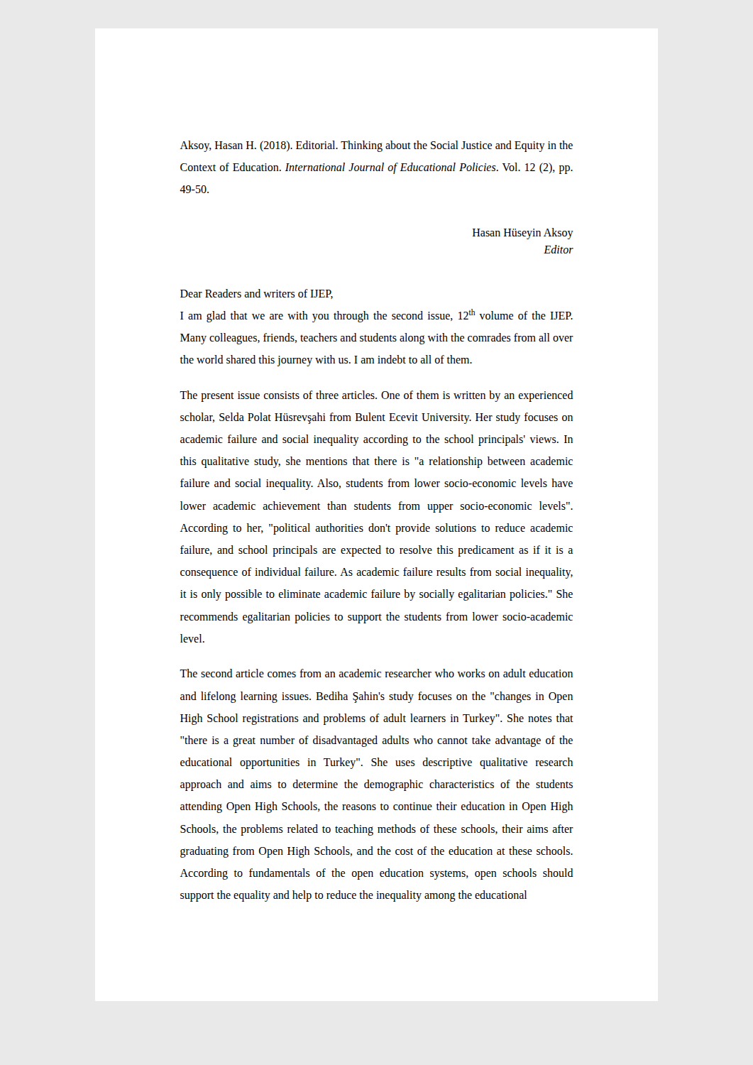Aksoy, Hasan H. (2018). Editorial. Thinking about the Social Justice and Equity in the Context of Education. International Journal of Educational Policies. Vol. 12 (2), pp. 49-50.
Hasan Hüseyin AksoyEditor
Dear Readers and writers of IJEP,
I am glad that we are with you through the second issue, 12th volume of the IJEP. Many colleagues, friends, teachers and students along with the comrades from all over the world shared this journey with us. I am indebt to all of them.
The present issue consists of three articles. One of them is written by an experienced scholar, Selda Polat Hüsrevşahi from Bulent Ecevit University. Her study focuses on academic failure and social inequality according to the school principals' views. In this qualitative study, she mentions that there is "a relationship between academic failure and social inequality. Also, students from lower socio-economic levels have lower academic achievement than students from upper socio-economic levels". According to her, "political authorities don't provide solutions to reduce academic failure, and school principals are expected to resolve this predicament as if it is a consequence of individual failure. As academic failure results from social inequality, it is only possible to eliminate academic failure by socially egalitarian policies." She recommends egalitarian policies to support the students from lower socio-academic level.
The second article comes from an academic researcher who works on adult education and lifelong learning issues. Bediha Şahin's study focuses on the "changes in Open High School registrations and problems of adult learners in Turkey". She notes that "there is a great number of disadvantaged adults who cannot take advantage of the educational opportunities in Turkey". She uses descriptive qualitative research approach and aims to determine the demographic characteristics of the students attending Open High Schools, the reasons to continue their education in Open High Schools, the problems related to teaching methods of these schools, their aims after graduating from Open High Schools, and the cost of the education at these schools. According to fundamentals of the open education systems, open schools should support the equality and help to reduce the inequality among the educational